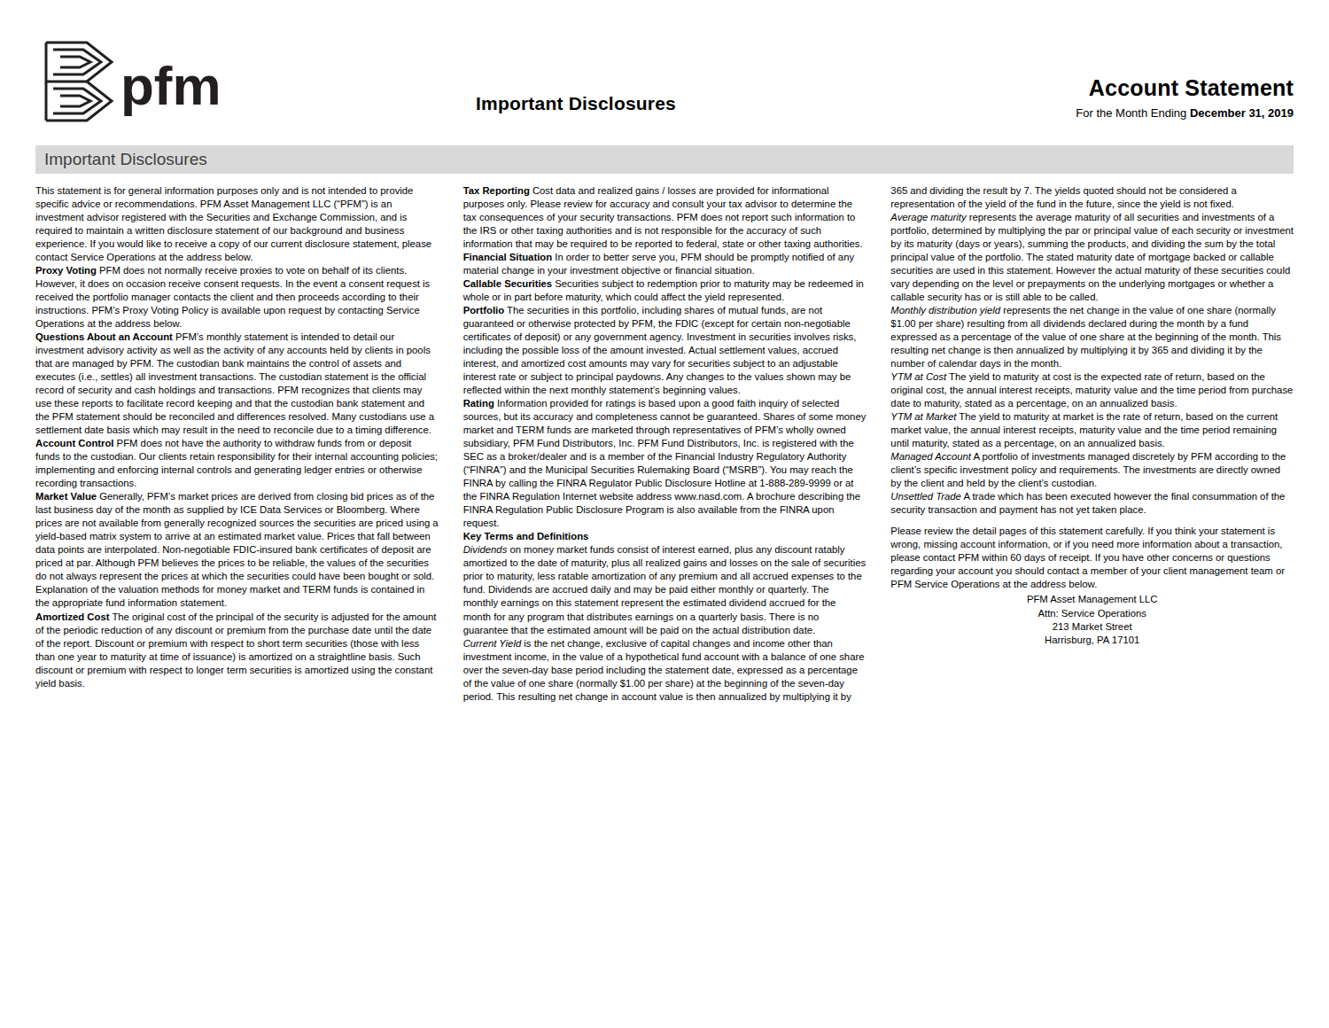pfm
Important Disclosures
Account Statement
For the Month Ending December 31, 2019
Important Disclosures
This statement is for general information purposes only and is not intended to provide specific advice or recommendations. PFM Asset Management LLC (“PFM”) is an investment advisor registered with the Securities and Exchange Commission, and is required to maintain a written disclosure statement of our background and business experience. If you would like to receive a copy of our current disclosure statement, please contact Service Operations at the address below.
Proxy Voting PFM does not normally receive proxies to vote on behalf of its clients. However, it does on occasion receive consent requests. In the event a consent request is received the portfolio manager contacts the client and then proceeds according to their instructions. PFM’s Proxy Voting Policy is available upon request by contacting Service Operations at the address below.
Questions About an Account PFM’s monthly statement is intended to detail our investment advisory activity as well as the activity of any accounts held by clients in pools that are managed by PFM. The custodian bank maintains the control of assets and executes (i.e., settles) all investment transactions. The custodian statement is the official record of security and cash holdings and transactions. PFM recognizes that clients may use these reports to facilitate record keeping and that the custodian bank statement and the PFM statement should be reconciled and differences resolved. Many custodians use a settlement date basis which may result in the need to reconcile due to a timing difference.
Account Control PFM does not have the authority to withdraw funds from or deposit funds to the custodian. Our clients retain responsibility for their internal accounting policies; implementing and enforcing internal controls and generating ledger entries or otherwise recording transactions.
Market Value Generally, PFM’s market prices are derived from closing bid prices as of the last business day of the month as supplied by ICE Data Services or Bloomberg. Where prices are not available from generally recognized sources the securities are priced using a yield-based matrix system to arrive at an estimated market value. Prices that fall between data points are interpolated. Non-negotiable FDIC-insured bank certificates of deposit are priced at par. Although PFM believes the prices to be reliable, the values of the securities do not always represent the prices at which the securities could have been bought or sold. Explanation of the valuation methods for money market and TERM funds is contained in the appropriate fund information statement.
Amortized Cost The original cost of the principal of the security is adjusted for the amount of the periodic reduction of any discount or premium from the purchase date until the date of the report. Discount or premium with respect to short term securities (those with less than one year to maturity at time of issuance) is amortized on a straightline basis. Such discount or premium with respect to longer term securities is amortized using the constant yield basis.
Tax Reporting Cost data and realized gains / losses are provided for informational purposes only. Please review for accuracy and consult your tax advisor to determine the tax consequences of your security transactions. PFM does not report such information to the IRS or other taxing authorities and is not responsible for the accuracy of such information that may be required to be reported to federal, state or other taxing authorities.
Financial Situation In order to better serve you, PFM should be promptly notified of any material change in your investment objective or financial situation.
Callable Securities Securities subject to redemption prior to maturity may be redeemed in whole or in part before maturity, which could affect the yield represented.
Portfolio The securities in this portfolio, including shares of mutual funds, are not guaranteed or otherwise protected by PFM, the FDIC (except for certain non-negotiable certificates of deposit) or any government agency. Investment in securities involves risks, including the possible loss of the amount invested. Actual settlement values, accrued interest, and amortized cost amounts may vary for securities subject to an adjustable interest rate or subject to principal paydowns. Any changes to the values shown may be reflected within the next monthly statement’s beginning values.
Rating Information provided for ratings is based upon a good faith inquiry of selected sources, but its accuracy and completeness cannot be guaranteed. Shares of some money market and TERM funds are marketed through representatives of PFM’s wholly owned subsidiary, PFM Fund Distributors, Inc. PFM Fund Distributors, Inc. is registered with the SEC as a broker/dealer and is a member of the Financial Industry Regulatory Authority (“FINRA”) and the Municipal Securities Rulemaking Board (“MSRB”). You may reach the FINRA by calling the FINRA Regulator Public Disclosure Hotline at 1-888-289-9999 or at the FINRA Regulation Internet website address www.nasd.com. A brochure describing the FINRA Regulation Public Disclosure Program is also available from the FINRA upon request.
Key Terms and Definitions
Dividends on money market funds consist of interest earned, plus any discount ratably amortized to the date of maturity, plus all realized gains and losses on the sale of securities prior to maturity, less ratable amortization of any premium and all accrued expenses to the fund. Dividends are accrued daily and may be paid either monthly or quarterly. The monthly earnings on this statement represent the estimated dividend accrued for the month for any program that distributes earnings on a quarterly basis. There is no guarantee that the estimated amount will be paid on the actual distribution date.
Current Yield is the net change, exclusive of capital changes and income other than investment income, in the value of a hypothetical fund account with a balance of one share over the seven-day base period including the statement date, expressed as a percentage of the value of one share (normally $1.00 per share) at the beginning of the seven-day period. This resulting net change in account value is then annualized by multiplying it by
365 and dividing the result by 7. The yields quoted should not be considered a representation of the yield of the fund in the future, since the yield is not fixed.
Average maturity represents the average maturity of all securities and investments of a portfolio, determined by multiplying the par or principal value of each security or investment by its maturity (days or years), summing the products, and dividing the sum by the total principal value of the portfolio. The stated maturity date of mortgage backed or callable securities are used in this statement. However the actual maturity of these securities could vary depending on the level or prepayments on the underlying mortgages or whether a callable security has or is still able to be called.
Monthly distribution yield represents the net change in the value of one share (normally $1.00 per share) resulting from all dividends declared during the month by a fund expressed as a percentage of the value of one share at the beginning of the month. This resulting net change is then annualized by multiplying it by 365 and dividing it by the number of calendar days in the month.
YTM at Cost The yield to maturity at cost is the expected rate of return, based on the original cost, the annual interest receipts, maturity value and the time period from purchase date to maturity, stated as a percentage, on an annualized basis.
YTM at Market The yield to maturity at market is the rate of return, based on the current market value, the annual interest receipts, maturity value and the time period remaining until maturity, stated as a percentage, on an annualized basis.
Managed Account A portfolio of investments managed discretely by PFM according to the client’s specific investment policy and requirements. The investments are directly owned by the client and held by the client’s custodian.
Unsettled Trade A trade which has been executed however the final consummation of the security transaction and payment has not yet taken place.
Please review the detail pages of this statement carefully. If you think your statement is wrong, missing account information, or if you need more information about a transaction, please contact PFM within 60 days of receipt. If you have other concerns or questions regarding your account you should contact a member of your client management team or PFM Service Operations at the address below.
PFM Asset Management LLC
Attn: Service Operations
213 Market Street
Harrisburg, PA 17101